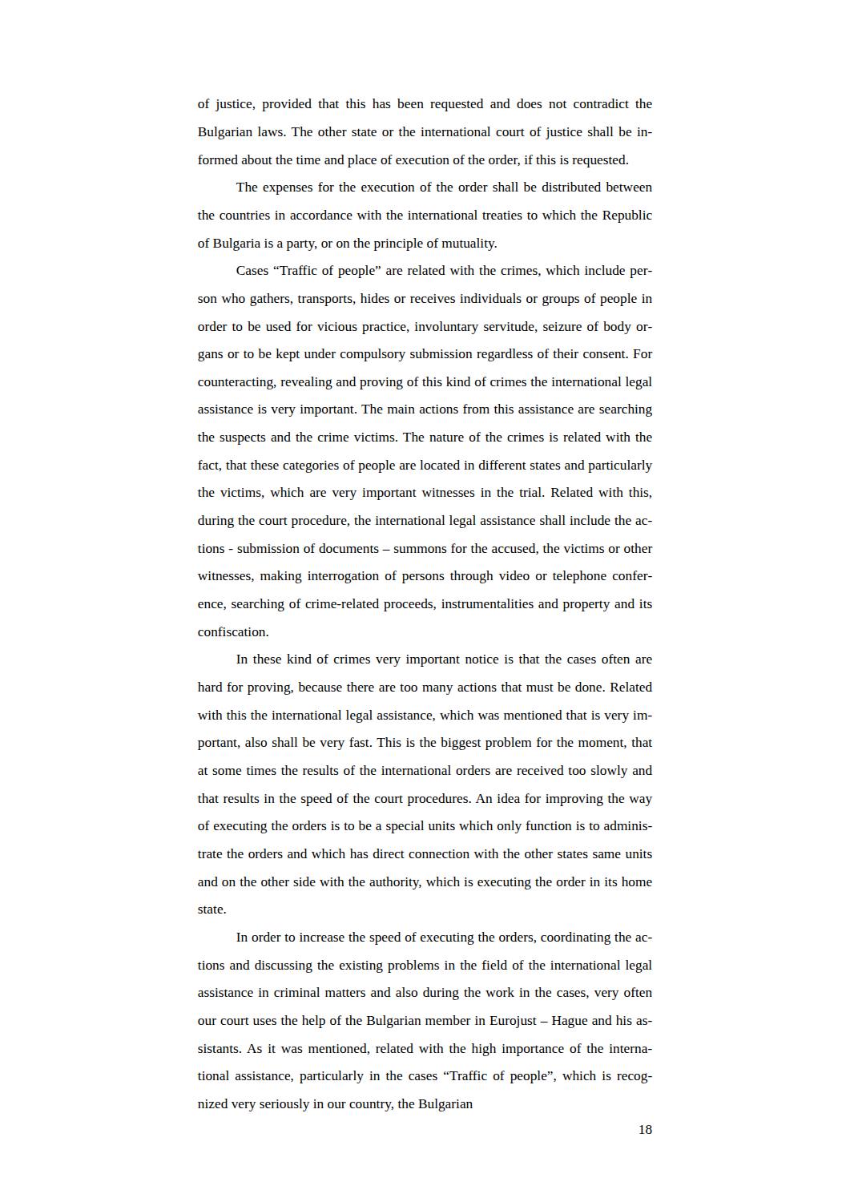of justice, provided that this has been requested and does not contradict the Bulgarian laws. The other state or the international court of justice shall be informed about the time and place of execution of the order, if this is requested.
The expenses for the execution of the order shall be distributed between the countries in accordance with the international treaties to which the Republic of Bulgaria is a party, or on the principle of mutuality.
Cases “Traffic of people” are related with the crimes, which include person who gathers, transports, hides or receives individuals or groups of people in order to be used for vicious practice, involuntary servitude, seizure of body organs or to be kept under compulsory submission regardless of their consent. For counteracting, revealing and proving of this kind of crimes the international legal assistance is very important. The main actions from this assistance are searching the suspects and the crime victims. The nature of the crimes is related with the fact, that these categories of people are located in different states and particularly the victims, which are very important witnesses in the trial. Related with this, during the court procedure, the international legal assistance shall include the actions - submission of documents – summons for the accused, the victims or other witnesses, making interrogation of persons through video or telephone conference, searching of crime-related proceeds, instrumentalities and property and its confiscation.
In these kind of crimes very important notice is that the cases often are hard for proving, because there are too many actions that must be done. Related with this the international legal assistance, which was mentioned that is very important, also shall be very fast. This is the biggest problem for the moment, that at some times the results of the international orders are received too slowly and that results in the speed of the court procedures. An idea for improving the way of executing the orders is to be a special units which only function is to administrate the orders and which has direct connection with the other states same units and on the other side with the authority, which is executing the order in its home state.
In order to increase the speed of executing the orders, coordinating the actions and discussing the existing problems in the field of the international legal assistance in criminal matters and also during the work in the cases, very often our court uses the help of the Bulgarian member in Eurojust – Hague and his assistants. As it was mentioned, related with the high importance of the international assistance, particularly in the cases “Traffic of people”, which is recognized very seriously in our country, the Bulgarian
18